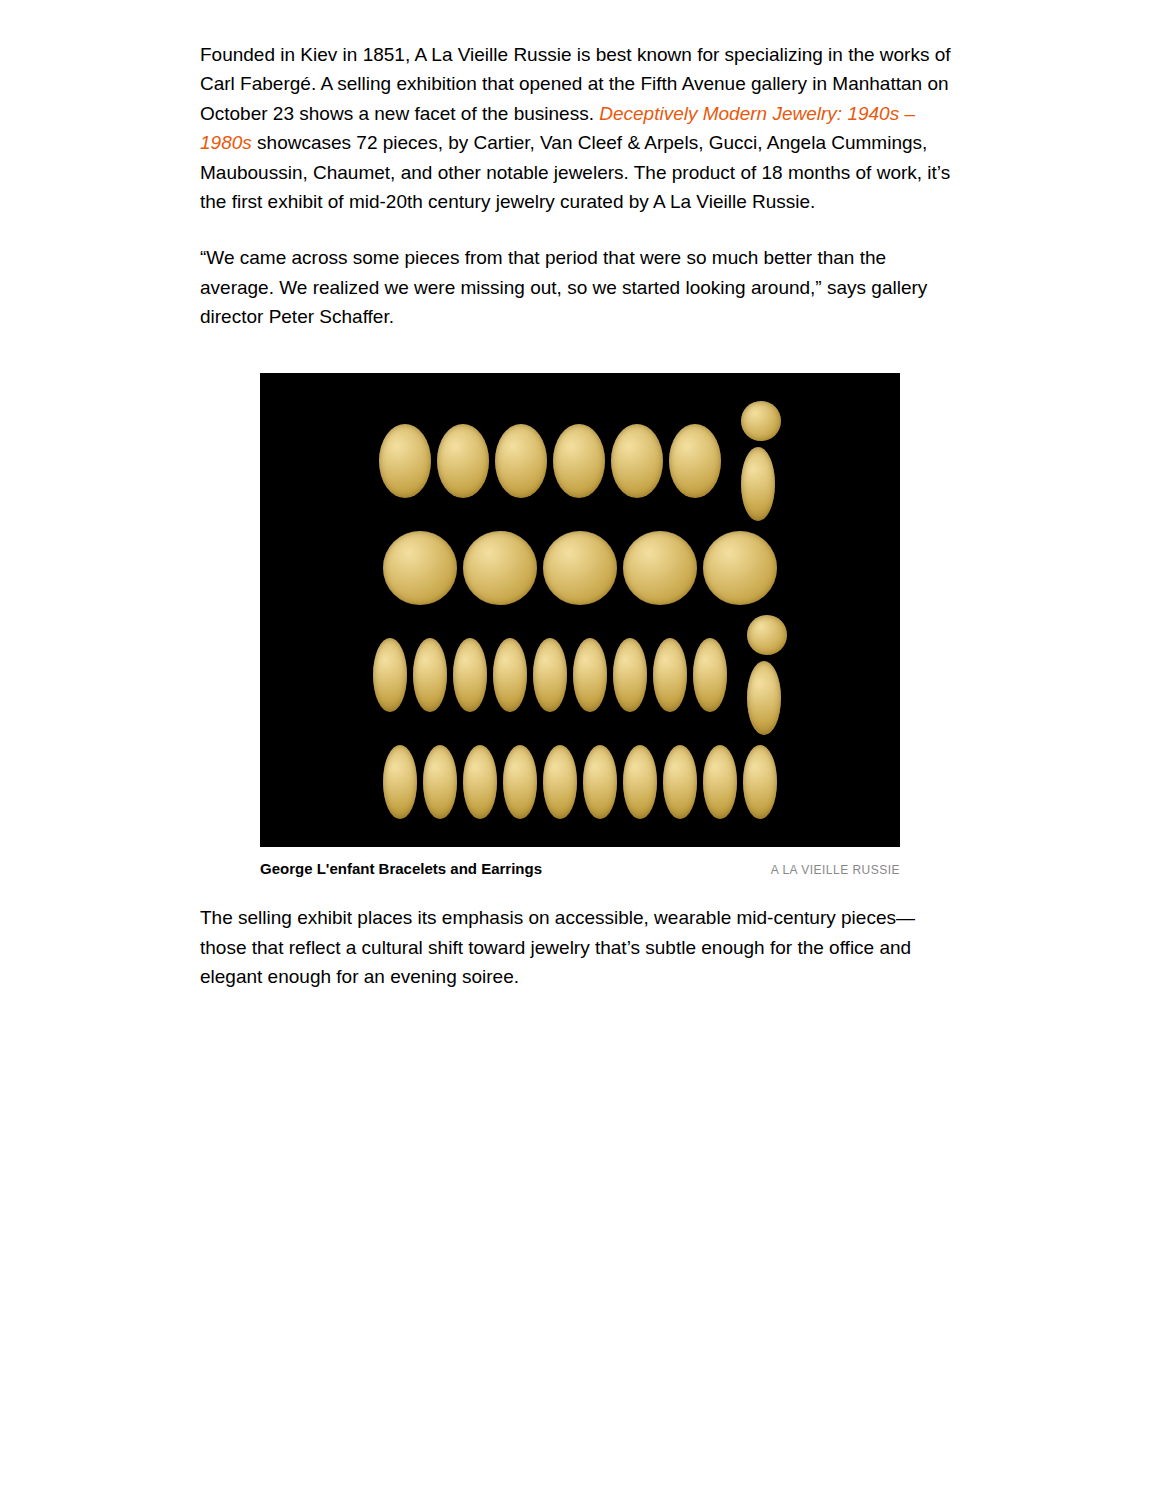Founded in Kiev in 1851, A La Vieille Russie is best known for specializing in the works of Carl Fabergé. A selling exhibition that opened at the Fifth Avenue gallery in Manhattan on October 23 shows a new facet of the business. Deceptively Modern Jewelry: 1940s – 1980s showcases 72 pieces, by Cartier, Van Cleef & Arpels, Gucci, Angela Cummings, Mauboussin, Chaumet, and other notable jewelers. The product of 18 months of work, it’s the first exhibit of mid-20th century jewelry curated by A La Vieille Russie.
“We came across some pieces from that period that were so much better than the average. We realized we were missing out, so we started looking around,” says gallery director Peter Schaffer.
George L'enfant Bracelets and Earrings A La Vieille Russie
The selling exhibit places its emphasis on accessible, wearable mid-century pieces—those that reflect a cultural shift toward jewelry that’s subtle enough for the office and elegant enough for an evening soiree.